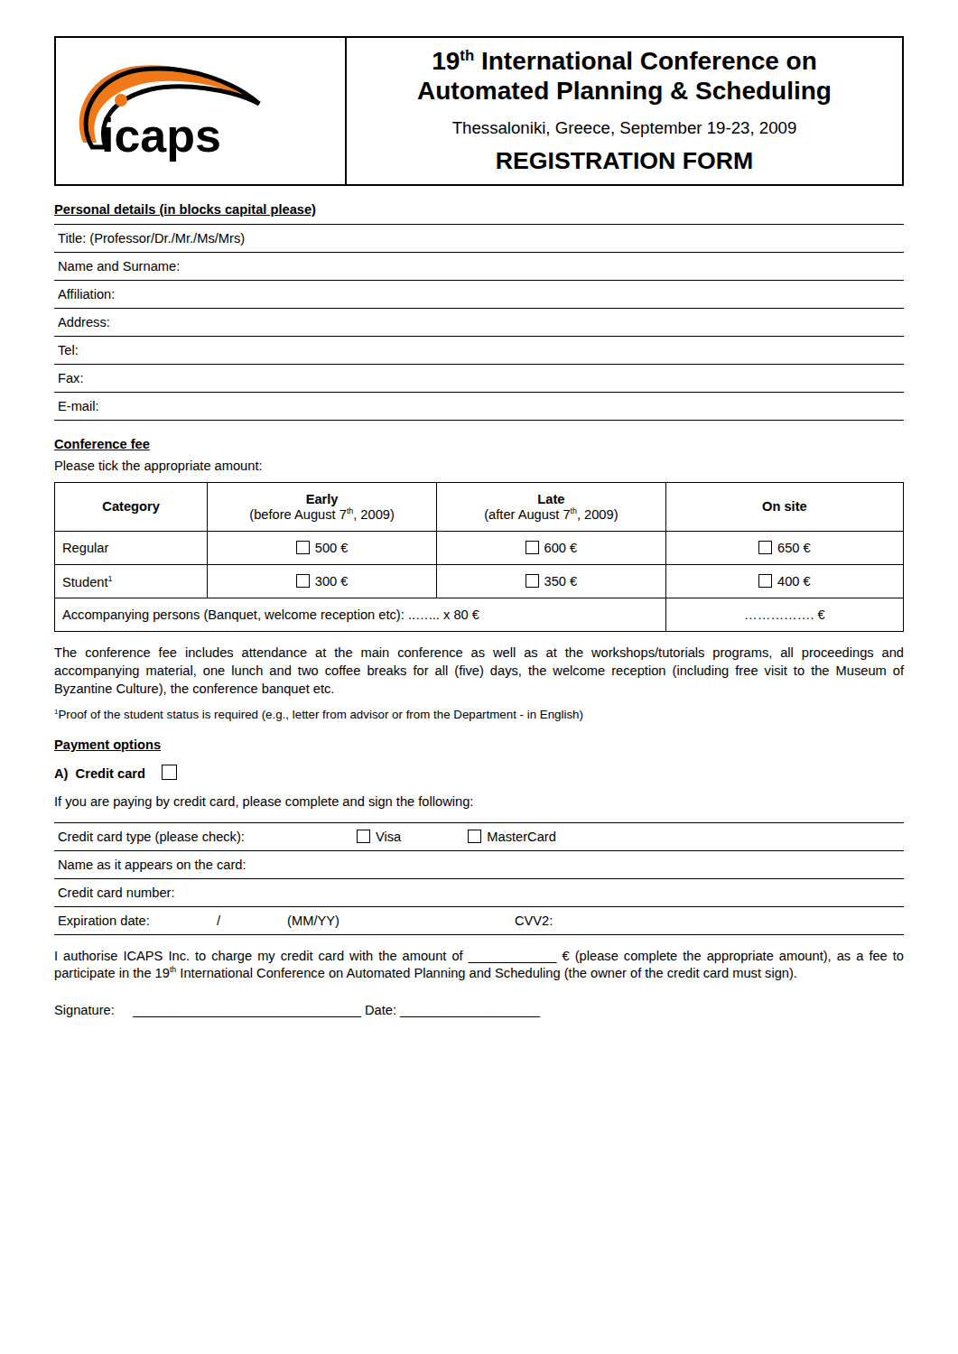icaps
19th International Conference on
Automated Planning & Scheduling
Thessaloniki, Greece, September 19-23, 2009
REGISTRATION FORM
Personal details (in blocks capital please)
| Title: (Professor/Dr./Mr./Ms/Mrs) |
| Name and Surname: |
| Affiliation: |
| Address: |
| Tel: |
| Fax: |
| E-mail: |
Conference fee
Please tick the appropriate amount:
| Category | Early (before August 7 th , 2009) | Late (after August 7 th , 2009) | On site |
| --- | --- | --- | --- |
| Regular | 500 € | 600 € | 650 € |
| Student 1 | 300 € | 350 € | 400 € |
| Accompanying persons (Banquet, welcome reception etc): ..…... x 80 € | ……………. € |
The conference fee includes attendance at the main conference as well as at the workshops/tutorials programs, all proceedings and accompanying material, one lunch and two coffee breaks for all (five) days, the welcome reception (including free visit to the Museum of Byzantine Culture), the conference banquet etc.
1Proof of the student status is required (e.g., letter from advisor or from the Department - in English)
Payment options
A) Credit card
If you are paying by credit card, please complete and sign the following:
| Credit card type (please check): Visa MasterCard |
| Name as it appears on the card: |
| Credit card number: |
| Expiration date: / (MM/YY) CVV2: |
I authorise ICAPS Inc. to charge my credit card with the amount of ____________ € (please complete the appropriate amount), as a fee to participate in the 19th International Conference on Automated Planning and Scheduling (the owner of the credit card must sign).
Signature: _______________________________ Date: ___________________